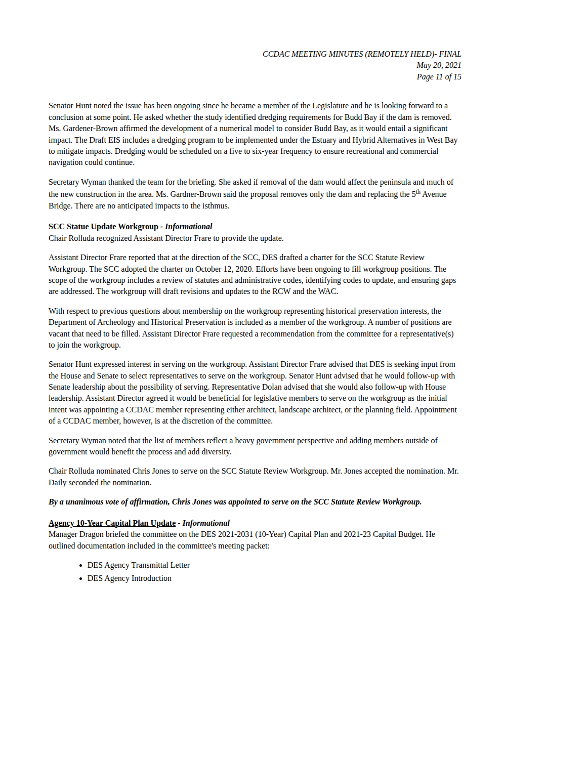CCDAC MEETING MINUTES (REMOTELY HELD)- FINAL
May 20, 2021
Page 11 of 15
Senator Hunt noted the issue has been ongoing since he became a member of the Legislature and he is looking forward to a conclusion at some point. He asked whether the study identified dredging requirements for Budd Bay if the dam is removed. Ms. Gardener-Brown affirmed the development of a numerical model to consider Budd Bay, as it would entail a significant impact. The Draft EIS includes a dredging program to be implemented under the Estuary and Hybrid Alternatives in West Bay to mitigate impacts. Dredging would be scheduled on a five to six-year frequency to ensure recreational and commercial navigation could continue.
Secretary Wyman thanked the team for the briefing. She asked if removal of the dam would affect the peninsula and much of the new construction in the area. Ms. Gardner-Brown said the proposal removes only the dam and replacing the 5th Avenue Bridge. There are no anticipated impacts to the isthmus.
SCC Statue Update Workgroup
- Informational
Chair Rolluda recognized Assistant Director Frare to provide the update.
Assistant Director Frare reported that at the direction of the SCC, DES drafted a charter for the SCC Statute Review Workgroup. The SCC adopted the charter on October 12, 2020. Efforts have been ongoing to fill workgroup positions. The scope of the workgroup includes a review of statutes and administrative codes, identifying codes to update, and ensuring gaps are addressed. The workgroup will draft revisions and updates to the RCW and the WAC.
With respect to previous questions about membership on the workgroup representing historical preservation interests, the Department of Archeology and Historical Preservation is included as a member of the workgroup. A number of positions are vacant that need to be filled. Assistant Director Frare requested a recommendation from the committee for a representative(s) to join the workgroup.
Senator Hunt expressed interest in serving on the workgroup. Assistant Director Frare advised that DES is seeking input from the House and Senate to select representatives to serve on the workgroup. Senator Hunt advised that he would follow-up with Senate leadership about the possibility of serving. Representative Dolan advised that she would also follow-up with House leadership. Assistant Director agreed it would be beneficial for legislative members to serve on the workgroup as the initial intent was appointing a CCDAC member representing either architect, landscape architect, or the planning field. Appointment of a CCDAC member, however, is at the discretion of the committee.
Secretary Wyman noted that the list of members reflect a heavy government perspective and adding members outside of government would benefit the process and add diversity.
Chair Rolluda nominated Chris Jones to serve on the SCC Statute Review Workgroup. Mr. Jones accepted the nomination. Mr. Daily seconded the nomination.
By a unanimous vote of affirmation, Chris Jones was appointed to serve on the SCC Statute Review Workgroup.
Agency 10-Year Capital Plan Update
- Informational
Manager Dragon briefed the committee on the DES 2021-2031 (10-Year) Capital Plan and 2021-23 Capital Budget. He outlined documentation included in the committee's meeting packet:
DES Agency Transmittal Letter
DES Agency Introduction